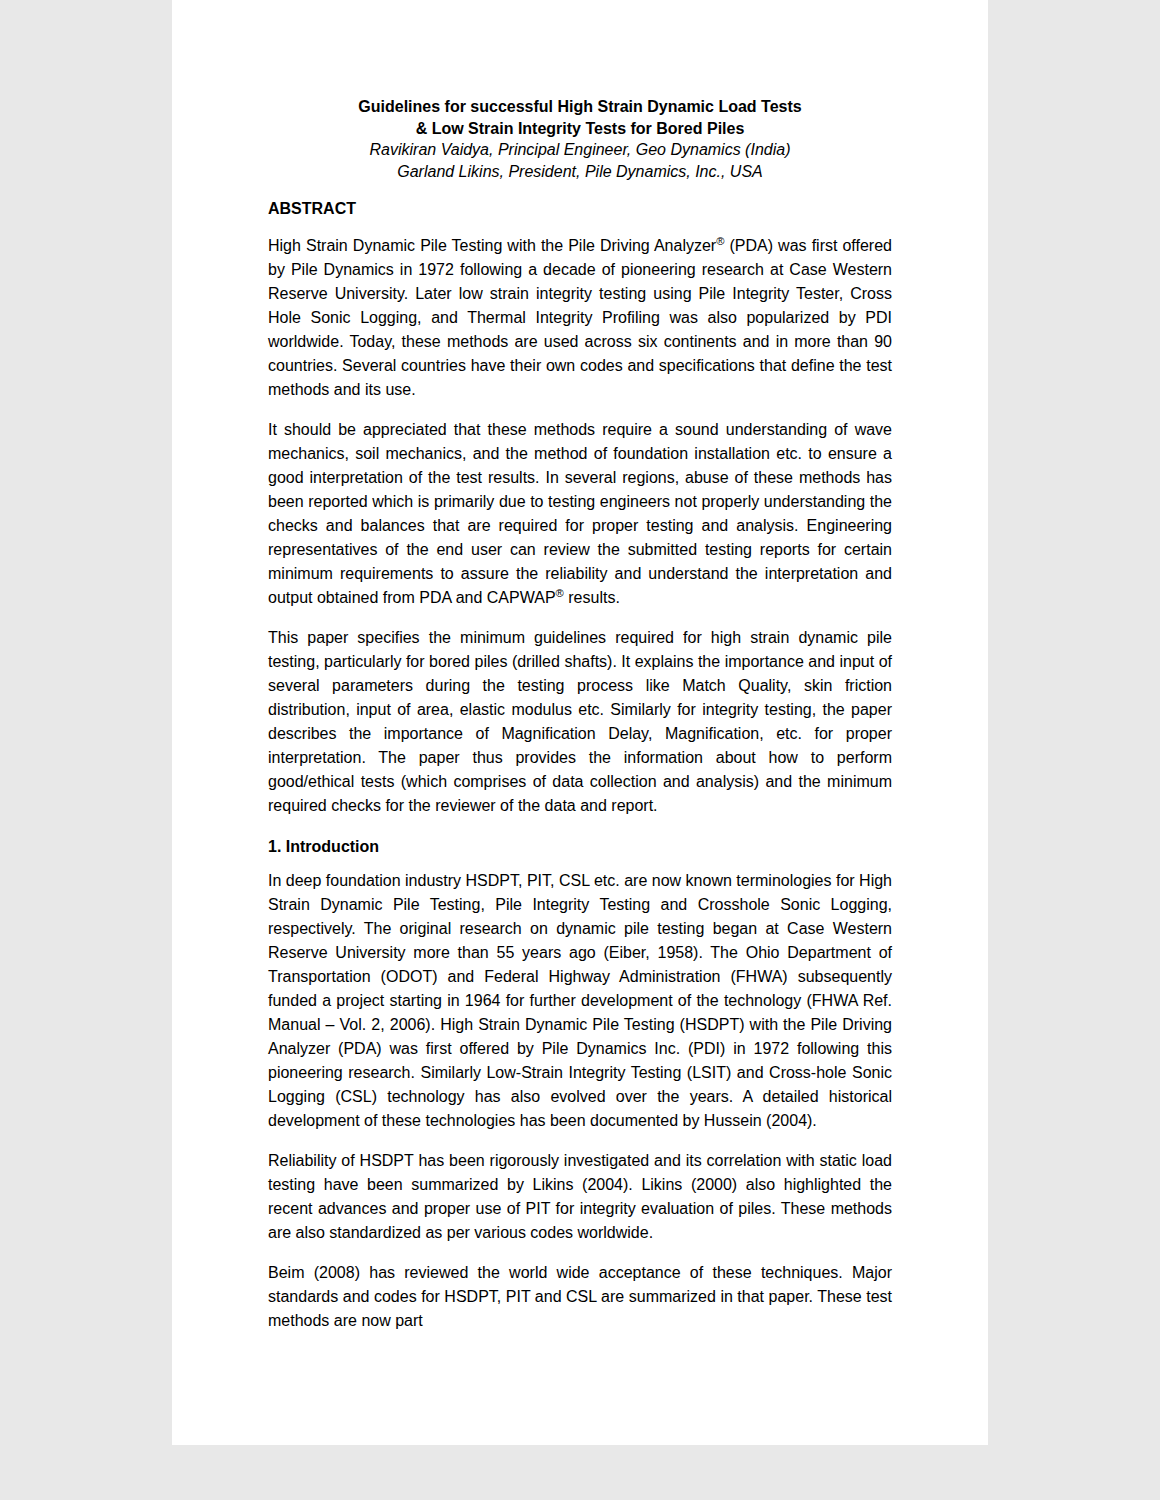Guidelines for successful High Strain Dynamic Load Tests
& Low Strain Integrity Tests for Bored Piles
Ravikiran Vaidya, Principal Engineer, Geo Dynamics (India)
Garland Likins, President, Pile Dynamics, Inc., USA
ABSTRACT
High Strain Dynamic Pile Testing with the Pile Driving Analyzer® (PDA) was first offered by Pile Dynamics in 1972 following a decade of pioneering research at Case Western Reserve University. Later low strain integrity testing using Pile Integrity Tester, Cross Hole Sonic Logging, and Thermal Integrity Profiling was also popularized by PDI worldwide. Today, these methods are used across six continents and in more than 90 countries. Several countries have their own codes and specifications that define the test methods and its use.
It should be appreciated that these methods require a sound understanding of wave mechanics, soil mechanics, and the method of foundation installation etc. to ensure a good interpretation of the test results. In several regions, abuse of these methods has been reported which is primarily due to testing engineers not properly understanding the checks and balances that are required for proper testing and analysis. Engineering representatives of the end user can review the submitted testing reports for certain minimum requirements to assure the reliability and understand the interpretation and output obtained from PDA and CAPWAP® results.
This paper specifies the minimum guidelines required for high strain dynamic pile testing, particularly for bored piles (drilled shafts). It explains the importance and input of several parameters during the testing process like Match Quality, skin friction distribution, input of area, elastic modulus etc. Similarly for integrity testing, the paper describes the importance of Magnification Delay, Magnification, etc. for proper interpretation. The paper thus provides the information about how to perform good/ethical tests (which comprises of data collection and analysis) and the minimum required checks for the reviewer of the data and report.
1. Introduction
In deep foundation industry HSDPT, PIT, CSL etc. are now known terminologies for High Strain Dynamic Pile Testing, Pile Integrity Testing and Crosshole Sonic Logging, respectively. The original research on dynamic pile testing began at Case Western Reserve University more than 55 years ago (Eiber, 1958). The Ohio Department of Transportation (ODOT) and Federal Highway Administration (FHWA) subsequently funded a project starting in 1964 for further development of the technology (FHWA Ref. Manual – Vol. 2, 2006). High Strain Dynamic Pile Testing (HSDPT) with the Pile Driving Analyzer (PDA) was first offered by Pile Dynamics Inc. (PDI) in 1972 following this pioneering research. Similarly Low-Strain Integrity Testing (LSIT) and Cross-hole Sonic Logging (CSL) technology has also evolved over the years. A detailed historical development of these technologies has been documented by Hussein (2004).
Reliability of HSDPT has been rigorously investigated and its correlation with static load testing have been summarized by Likins (2004). Likins (2000) also highlighted the recent advances and proper use of PIT for integrity evaluation of piles. These methods are also standardized as per various codes worldwide.
Beim (2008) has reviewed the world wide acceptance of these techniques. Major standards and codes for HSDPT, PIT and CSL are summarized in that paper. These test methods are now part